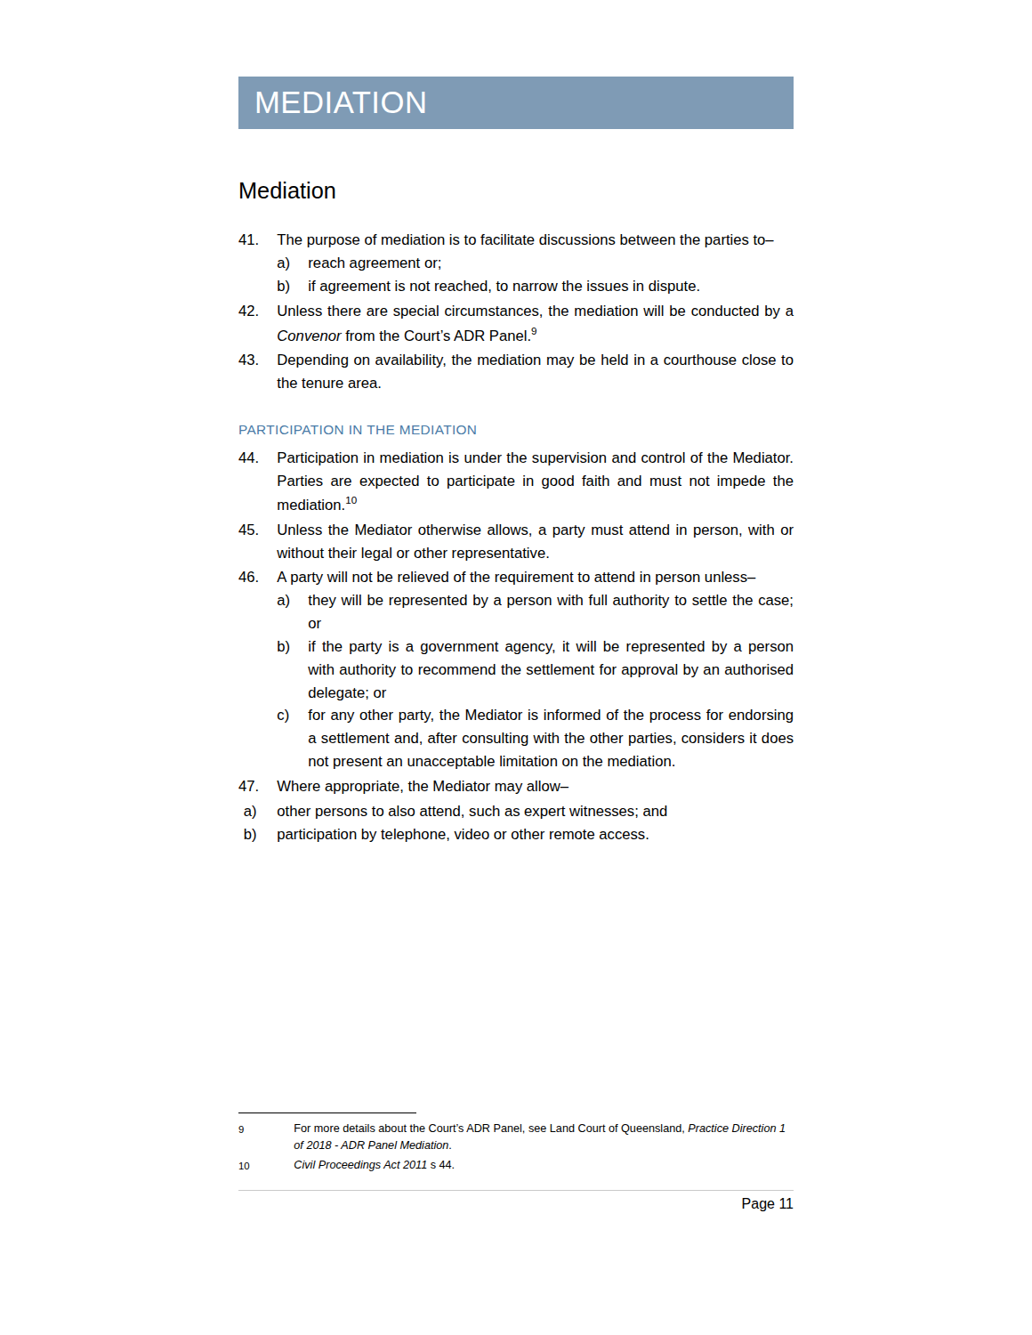MEDIATION
Mediation
The purpose of mediation is to facilitate discussions between the parties to–
reach agreement or;
if agreement is not reached, to narrow the issues in dispute.
Unless there are special circumstances, the mediation will be conducted by a Convenor from the Court’s ADR Panel.9
Depending on availability, the mediation may be held in a courthouse close to the tenure area.
PARTICIPATION IN THE MEDIATION
Participation in mediation is under the supervision and control of the Mediator. Parties are expected to participate in good faith and must not impede the mediation.10
Unless the Mediator otherwise allows, a party must attend in person, with or without their legal or other representative.
A party will not be relieved of the requirement to attend in person unless–
they will be represented by a person with full authority to settle the case; or
if the party is a government agency, it will be represented by a person with authority to recommend the settlement for approval by an authorised delegate; or
for any other party, the Mediator is informed of the process for endorsing a settlement and, after consulting with the other parties, considers it does not present an unacceptable limitation on the mediation.
Where appropriate, the Mediator may allow–
other persons to also attend, such as expert witnesses; and
participation by telephone, video or other remote access.
9
For more details about the Court’s ADR Panel, see Land Court of Queensland, Practice Direction 1 of 2018 - ADR Panel Mediation.
10
Civil Proceedings Act 2011 s 44.
Page 11